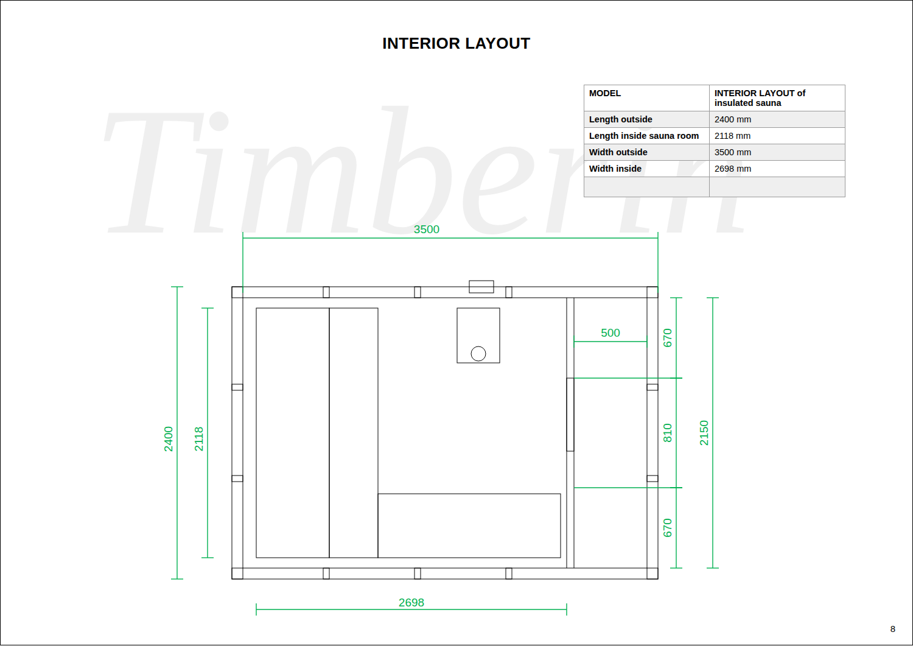INTERIOR LAYOUT
Timberin
| MODEL | INTERIOR LAYOUT of insulated sauna |
| Length outside | 2400 mm |
| Length inside sauna room | 2118 mm |
| Width outside | 3500 mm |
| Width inside | 2698 mm |
3500 2698 2400 2118 2150 670 810 670 500
8